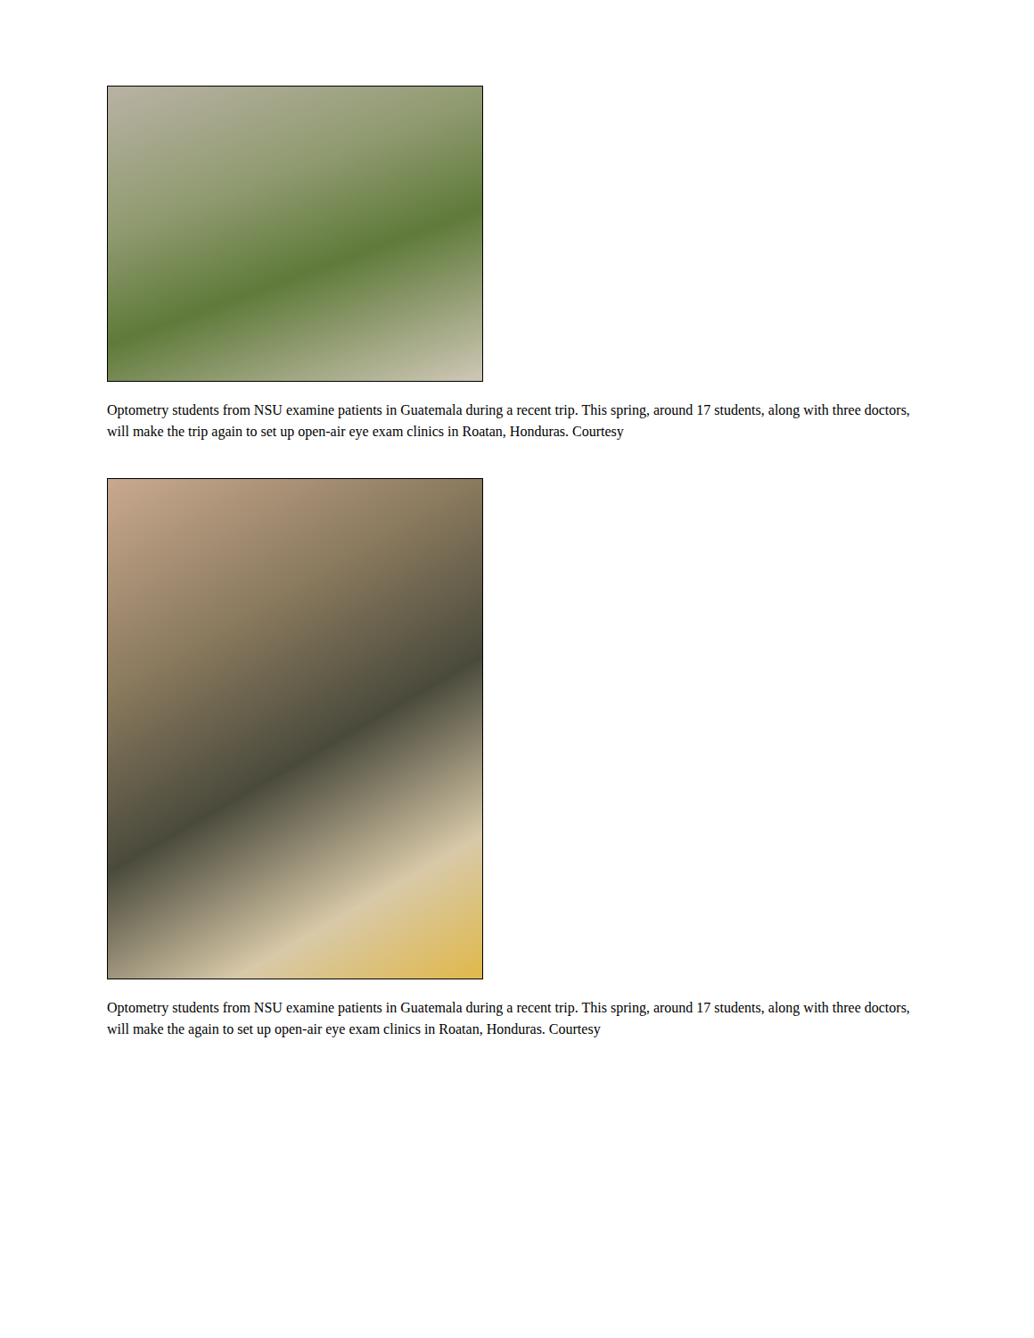Optometry students from NSU examine patients in Guatemala during a recent trip. This spring, around 17 students, along with three doctors, will make the trip again to set up open-air eye exam clinics in Roatan, Honduras. Courtesy
Optometry students from NSU examine patients in Guatemala during a recent trip. This spring, around 17 students, along with three doctors, will make the again to set up open-air eye exam clinics in Roatan, Honduras. Courtesy